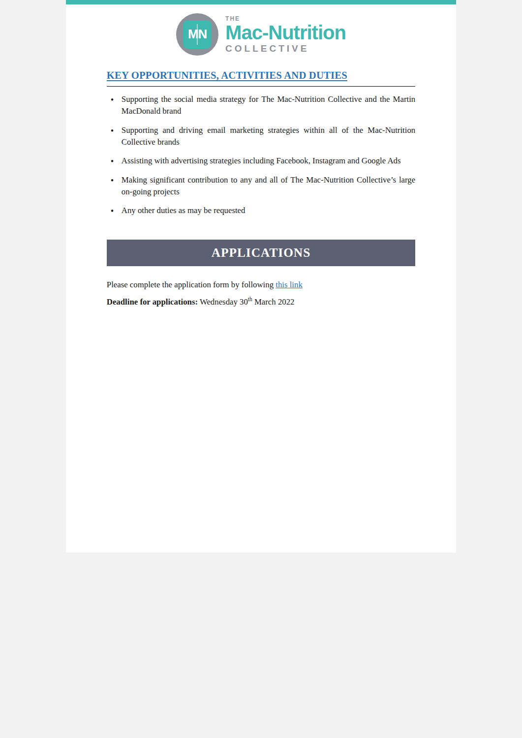MN
The
Mac-Nutrition
Collective
Key Opportunities, Activities and Duties
Supporting the social media strategy for The Mac-Nutrition Collective and the Martin MacDonald brand
Supporting and driving email marketing strategies within all of the Mac-Nutrition Collective brands
Assisting with advertising strategies including Facebook, Instagram and Google Ads
Making significant contribution to any and all of The Mac-Nutrition Collective’s large on-going projects
Any other duties as may be requested
Applications
Please complete the application form by following this link
Deadline for applications: Wednesday 30th March 2022